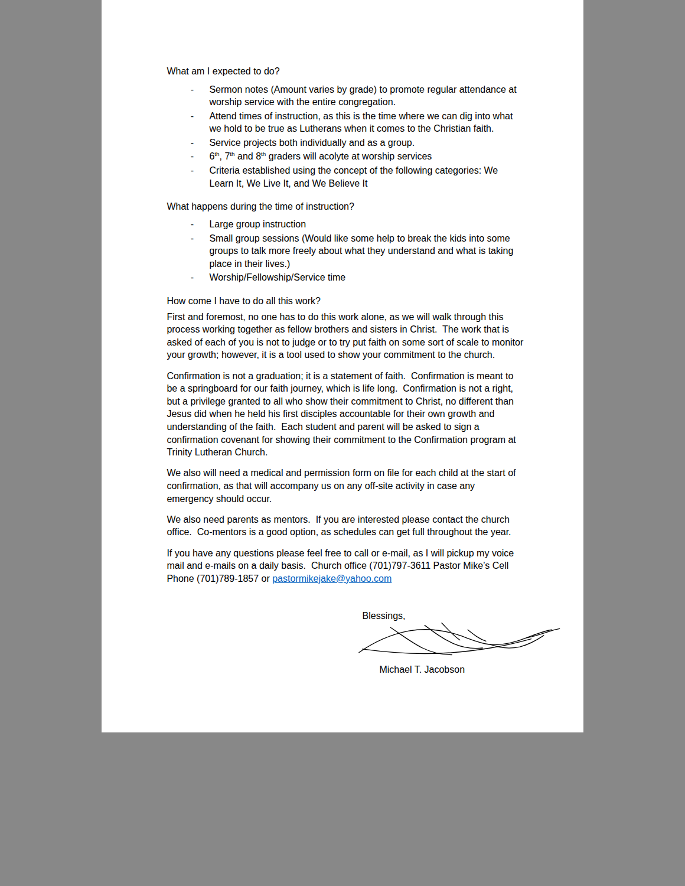What am I expected to do?
Sermon notes (Amount varies by grade) to promote regular attendance at worship service with the entire congregation.
Attend times of instruction, as this is the time where we can dig into what we hold to be true as Lutherans when it comes to the Christian faith.
Service projects both individually and as a group.
6th, 7th and 8th graders will acolyte at worship services
Criteria established using the concept of the following categories: We Learn It, We Live It, and We Believe It
What happens during the time of instruction?
Large group instruction
Small group sessions (Would like some help to break the kids into some groups to talk more freely about what they understand and what is taking place in their lives.)
Worship/Fellowship/Service time
How come I have to do all this work?
First and foremost, no one has to do this work alone, as we will walk through this process working together as fellow brothers and sisters in Christ. The work that is asked of each of you is not to judge or to try put faith on some sort of scale to monitor your growth; however, it is a tool used to show your commitment to the church.
Confirmation is not a graduation; it is a statement of faith. Confirmation is meant to be a springboard for our faith journey, which is life long. Confirmation is not a right, but a privilege granted to all who show their commitment to Christ, no different than Jesus did when he held his first disciples accountable for their own growth and understanding of the faith. Each student and parent will be asked to sign a confirmation covenant for showing their commitment to the Confirmation program at Trinity Lutheran Church.
We also will need a medical and permission form on file for each child at the start of confirmation, as that will accompany us on any off-site activity in case any emergency should occur.
We also need parents as mentors. If you are interested please contact the church office. Co-mentors is a good option, as schedules can get full throughout the year.
If you have any questions please feel free to call or e-mail, as I will pickup my voice mail and e-mails on a daily basis. Church office (701)797-3611 Pastor Mike’s Cell Phone (701)789-1857 or pastormikejake@yahoo.com
Blessings,
Michael T. Jacobson